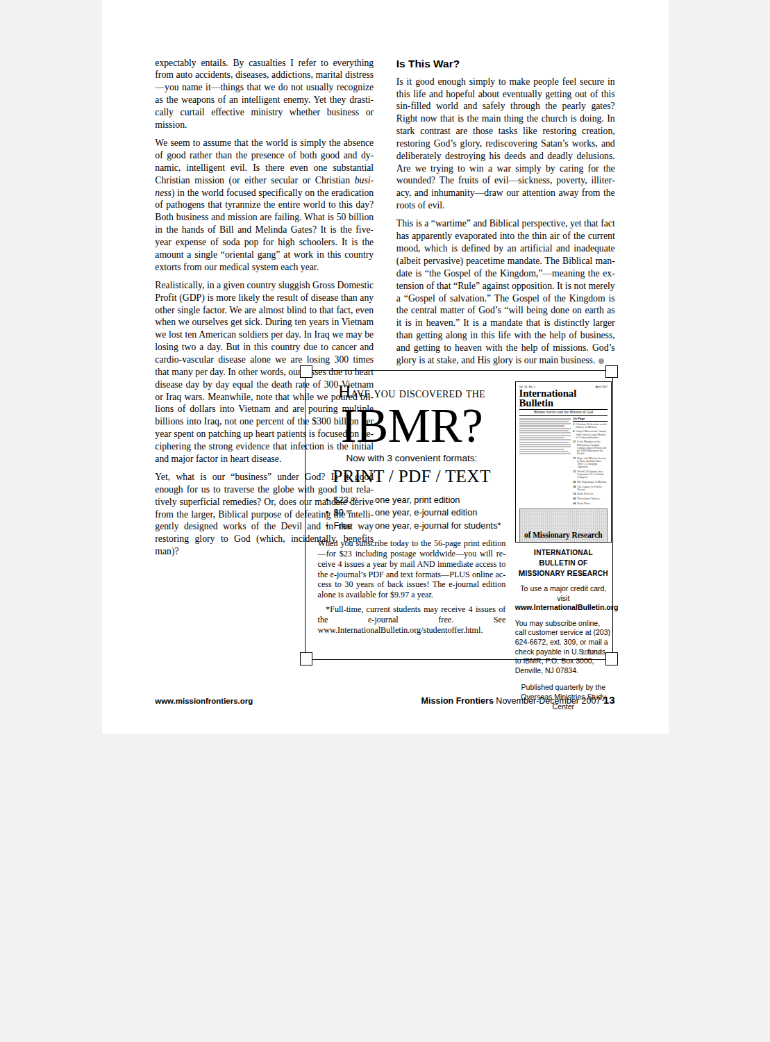expectably entails. By casualties I refer to everything from auto accidents, diseases, addictions, marital distress—you name it—things that we do not usually recognize as the weapons of an intelligent enemy. Yet they drastically curtail effective ministry whether business or mission.
We seem to assume that the world is simply the absence of good rather than the presence of both good and dynamic, intelligent evil. Is there even one substantial Christian mission (or either secular or Christian business) in the world focused specifically on the eradication of pathogens that tyrannize the entire world to this day? Both business and mission are failing. What is 50 billion in the hands of Bill and Melinda Gates? It is the five-year expense of soda pop for high schoolers. It is the amount a single “oriental gang” at work in this country extorts from our medical system each year.
Realistically, in a given country sluggish Gross Domestic Profit (GDP) is more likely the result of disease than any other single factor. We are almost blind to that fact, even when we ourselves get sick. During ten years in Vietnam we lost ten American soldiers per day. In Iraq we may be losing two a day. But in this country due to cancer and cardio-vascular disease alone we are losing 300 times that many per day. In other words, our losses due to heart disease day by day equal the death rate of 300 Vietnam or Iraq wars. Meanwhile, note that while we poured billions of dollars into Vietnam and are pouring multiple billions into Iraq, not one percent of the $300 billion per year spent on patching up heart patients is focused on deciphering the strong evidence that infection is the initial and major factor in heart disease.
Yet, what is our “business” under God? Is it good enough for us to traverse the globe with good but relatively superficial remedies? Or, does our mandate derive from the larger, Biblical purpose of defeating the intelligently designed works of the Devil and in that way restoring glory to God (which, incidentally, benefits man)?
Is This War?
Is it good enough simply to make people feel secure in this life and hopeful about eventually getting out of this sin-filled world and safely through the pearly gates? Right now that is the main thing the church is doing. In stark contrast are those tasks like restoring creation, restoring God’s glory, rediscovering Satan’s works, and deliberately destroying his deeds and deadly delusions. Are we trying to win a war simply by caring for the wounded? The fruits of evil—sickness, poverty, illiteracy, and inhumanity—draw our attention away from the roots of evil.
This is a “wartime” and Biblical perspective, yet that fact has apparently evaporated into the thin air of the current mood, which is defined by an artificial and inadequate (albeit pervasive) peacetime mandate. The Biblical mandate is “the Gospel of the Kingdom,”—meaning the extension of that “Rule” against opposition. It is not merely a “Gospel of salvation.” The Gospel of the Kingdom is the central matter of God’s “will being done on earth as it is in heaven.” It is a mandate that is distinctly larger than getting along in this life with the help of business, and getting to heaven with the help of missions. God’s glory is at stake, and His glory is our main business.
Have you discovered the
IBMR?
Now with 3 convenient formats:
PRINT / PDF / TEXT
•$23.00 one year, print edition
•$9.97 one year, e-journal edition
•Free one year, e-journal for students*
When you subscribe today to the 56-page print edition—for $23 including postage worldwide—you will receive 4 issues a year by mail AND immediate access to the e-journal’s PDF and text formats—PLUS online access to 30 years of back issues! The e-journal edition alone is available for $9.97 a year.
*Full-time, current students may receive 4 issues of the e-journal free. See www.InternationalBulletin.org/studentoffer.html.
Vol. 31, No. 2 April 2007
International
Bulletin
Human Stories and the Mission of God
On Page
2 Christian Reflections on the History of Mission
6 Gospel Movements Cannot with Current Asian Models of Contextualization
11 Is the Mandate of the Missionary Capable: Captain James Wilson and the LMS Mission to the Pacific
17 Hope and Mission Service in New Zealand Since 1882: A Changing Approach
22 World’s Religions after September 11: A Global Congress
26 My Pilgrimage in Mission
30 The Legacy of Fidelis Nwosu
34 Book Reviews
40 Dissertation Notices
44 Book Notes
of Missionary Research
INTERNATIONAL BULLETIN OF
MISSIONARY RESEARCH
To use a major credit card, visit
www.InternationalBulletin.org
You may subscribe online, call customer service at (203) 624-6672, ext. 309, or mail a check payable in U.S. funds to IBMR, P.O. Box 3000, Denville, NJ 07834.
Published quarterly by the
Overseas Ministries Study Center
200712
www.missionfrontiers.org
Mission Frontiers November-December 2007 13